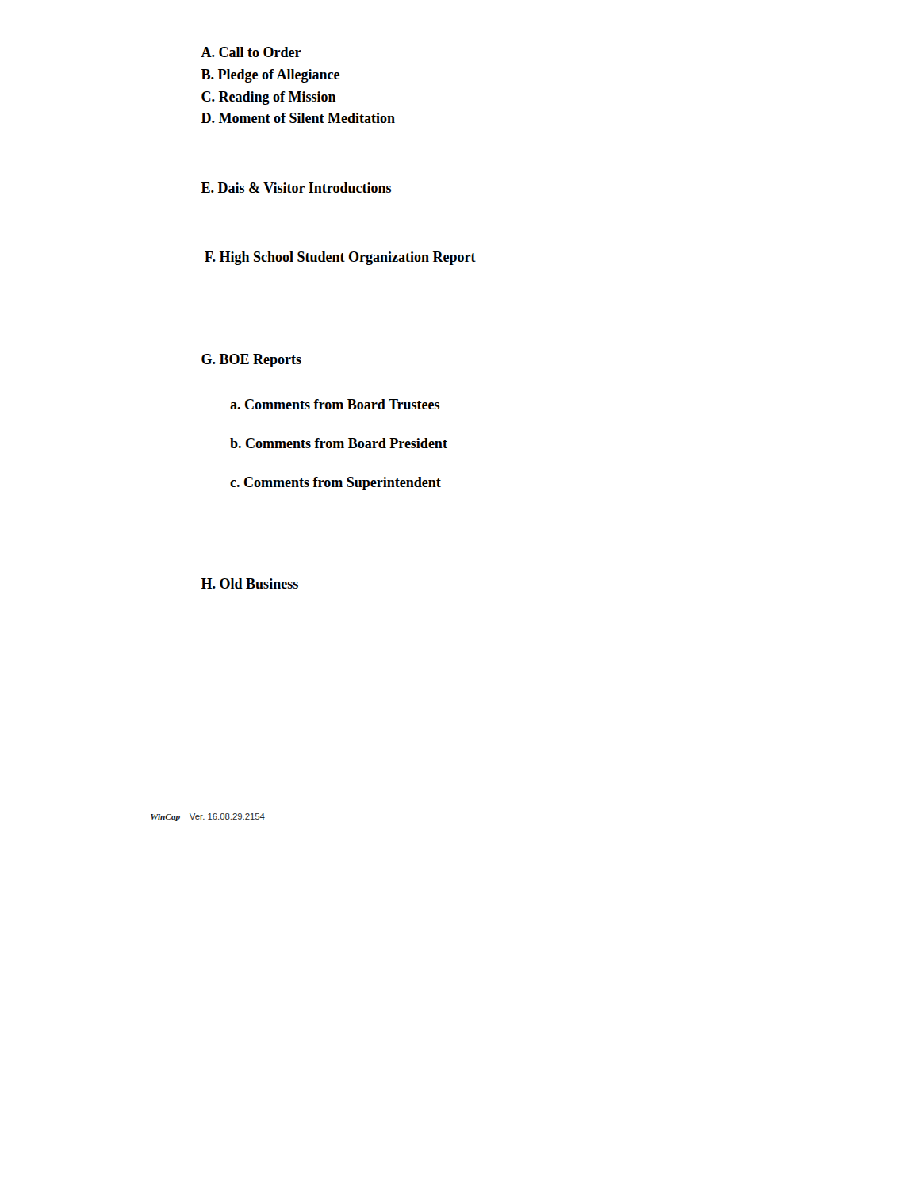A. Call to Order
B. Pledge of Allegiance
C. Reading of Mission
D. Moment of Silent Meditation
E. Dais & Visitor Introductions
F. High School Student Organization Report
G. BOE Reports
a. Comments from Board Trustees
b. Comments from Board President
c. Comments from Superintendent
H. Old Business
WinCap Ver. 16.08.29.2154